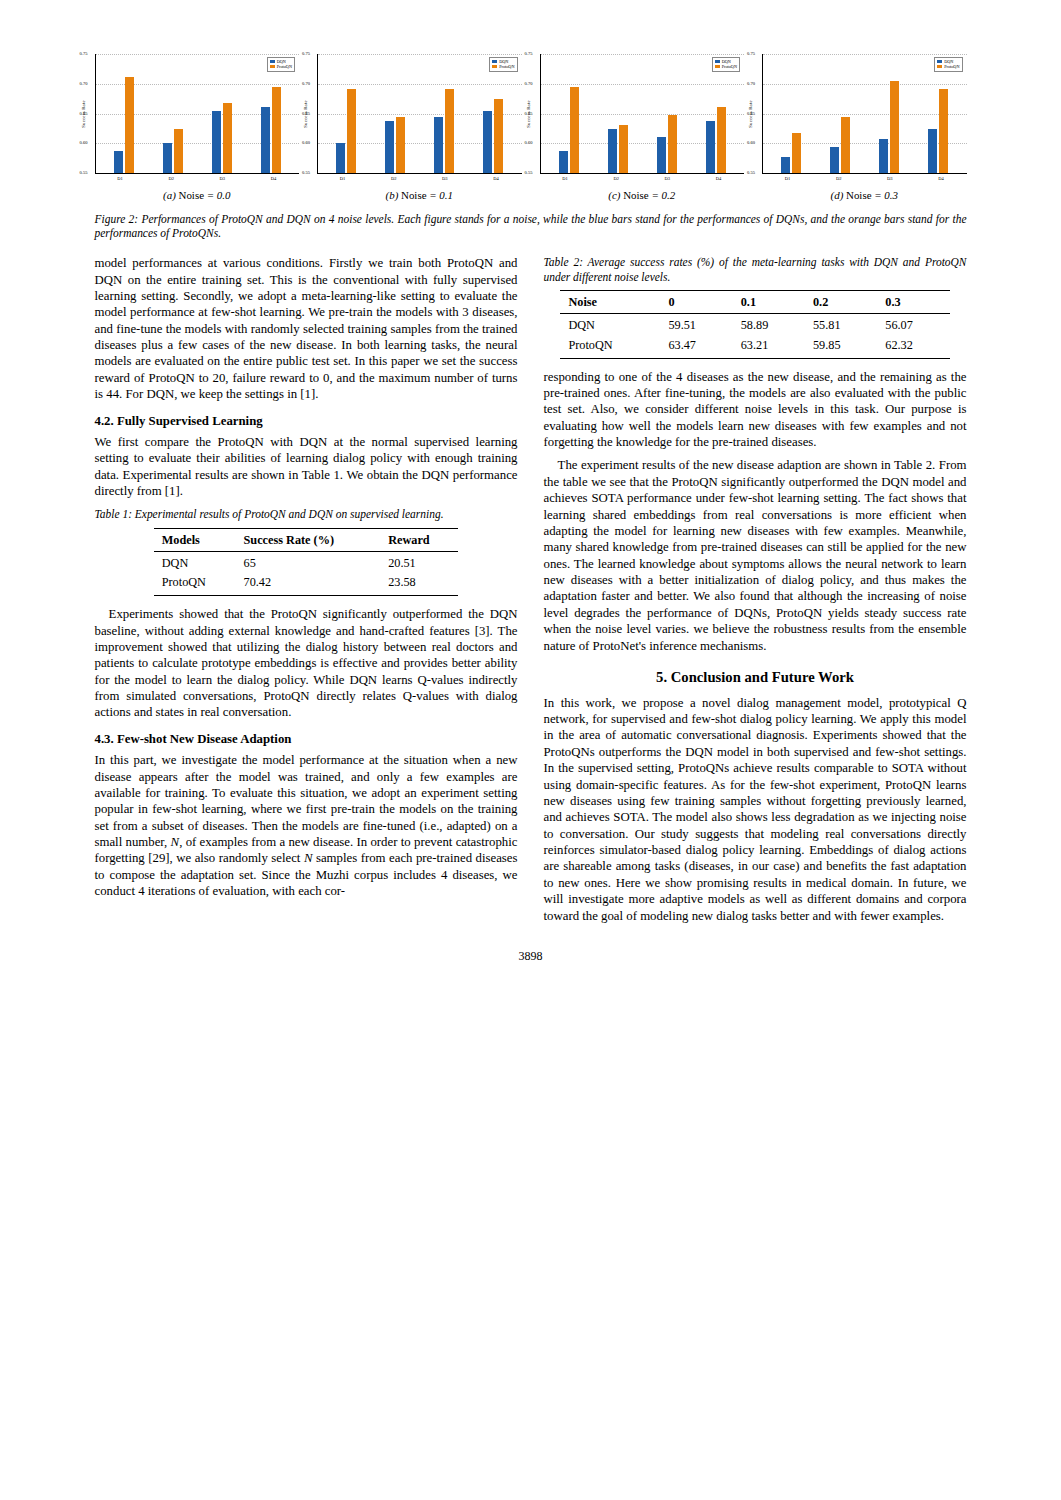Success Rate
0.75
0.70
0.65
0.60
0.55
DQN
ProtoQN
D1 D2 D3 D4
(a) Noise = 0.0
Success Rate
0.75
0.70
0.65
0.60
0.55
DQN
ProtoQN
D1 D2 D3 D4
(b) Noise = 0.1
Success Rate
0.75
0.70
0.65
0.60
0.55
DQN
ProtoQN
D1 D2 D3 D4
(c) Noise = 0.2
Success Rate
0.75
0.70
0.65
0.60
0.55
DQN
ProtoQN
D1 D2 D3 D4
(d) Noise = 0.3
Figure 2: Performances of ProtoQN and DQN on 4 noise levels. Each figure stands for a noise, while the blue bars stand for the performances of DQNs, and the orange bars stand for the performances of ProtoQNs.
model performances at various conditions. Firstly we train both ProtoQN and DQN on the entire training set. This is the conventional with fully supervised learning setting. Secondly, we adopt a meta-learning-like setting to evaluate the model performance at few-shot learning. We pre-train the models with 3 diseases, and fine-tune the models with randomly selected training samples from the trained diseases plus a few cases of the new disease. In both learning tasks, the neural models are evaluated on the entire public test set. In this paper we set the success reward of ProtoQN to 20, failure reward to 0, and the maximum number of turns is 44. For DQN, we keep the settings in [1].
4.2. Fully Supervised Learning
We first compare the ProtoQN with DQN at the normal supervised learning setting to evaluate their abilities of learning dialog policy with enough training data. Experimental results are shown in Table 1. We obtain the DQN performance directly from [1].
Table 1: Experimental results of ProtoQN and DQN on supervised learning.
| Models | Success Rate (%) | Reward |
| --- | --- | --- |
| DQN | 65 | 20.51 |
| ProtoQN | 70.42 | 23.58 |
Experiments showed that the ProtoQN significantly outperformed the DQN baseline, without adding external knowledge and hand-crafted features [3]. The improvement showed that utilizing the dialog history between real doctors and patients to calculate prototype embeddings is effective and provides better ability for the model to learn the dialog policy. While DQN learns Q-values indirectly from simulated conversations, ProtoQN directly relates Q-values with dialog actions and states in real conversation.
4.3. Few-shot New Disease Adaption
In this part, we investigate the model performance at the situation when a new disease appears after the model was trained, and only a few examples are available for training. To evaluate this situation, we adopt an experiment setting popular in few-shot learning, where we first pre-train the models on the training set from a subset of diseases. Then the models are fine-tuned (i.e., adapted) on a small number, N, of examples from a new disease. In order to prevent catastrophic forgetting [29], we also randomly select N samples from each pre-trained diseases to compose the adaptation set. Since the Muzhi corpus includes 4 diseases, we conduct 4 iterations of evaluation, with each cor-
Table 2: Average success rates (%) of the meta-learning tasks with DQN and ProtoQN under different noise levels.
| Noise | 0 | 0.1 | 0.2 | 0.3 |
| --- | --- | --- | --- | --- |
| DQN | 59.51 | 58.89 | 55.81 | 56.07 |
| ProtoQN | 63.47 | 63.21 | 59.85 | 62.32 |
responding to one of the 4 diseases as the new disease, and the remaining as the pre-trained ones. After fine-tuning, the models are also evaluated with the public test set. Also, we consider different noise levels in this task. Our purpose is evaluating how well the models learn new diseases with few examples and not forgetting the knowledge for the pre-trained diseases.
The experiment results of the new disease adaption are shown in Table 2. From the table we see that the ProtoQN significantly outperformed the DQN model and achieves SOTA performance under few-shot learning setting. The fact shows that learning shared embeddings from real conversations is more efficient when adapting the model for learning new diseases with few examples. Meanwhile, many shared knowledge from pre-trained diseases can still be applied for the new ones. The learned knowledge about symptoms allows the neural network to learn new diseases with a better initialization of dialog policy, and thus makes the adaptation faster and better. We also found that although the increasing of noise level degrades the performance of DQNs, ProtoQN yields steady success rate when the noise level varies. we believe the robustness results from the ensemble nature of ProtoNet's inference mechanisms.
5. Conclusion and Future Work
In this work, we propose a novel dialog management model, prototypical Q network, for supervised and few-shot dialog policy learning. We apply this model in the area of automatic conversational diagnosis. Experiments showed that the ProtoQNs outperforms the DQN model in both supervised and few-shot settings. In the supervised setting, ProtoQNs achieve results comparable to SOTA without using domain-specific features. As for the few-shot experiment, ProtoQN learns new diseases using few training samples without forgetting previously learned, and achieves SOTA. The model also shows less degradation as we injecting noise to conversation. Our study suggests that modeling real conversations directly reinforces simulator-based dialog policy learning. Embeddings of dialog actions are shareable among tasks (diseases, in our case) and benefits the fast adaptation to new ones. Here we show promising results in medical domain. In future, we will investigate more adaptive models as well as different domains and corpora toward the goal of modeling new dialog tasks better and with fewer examples.
3898